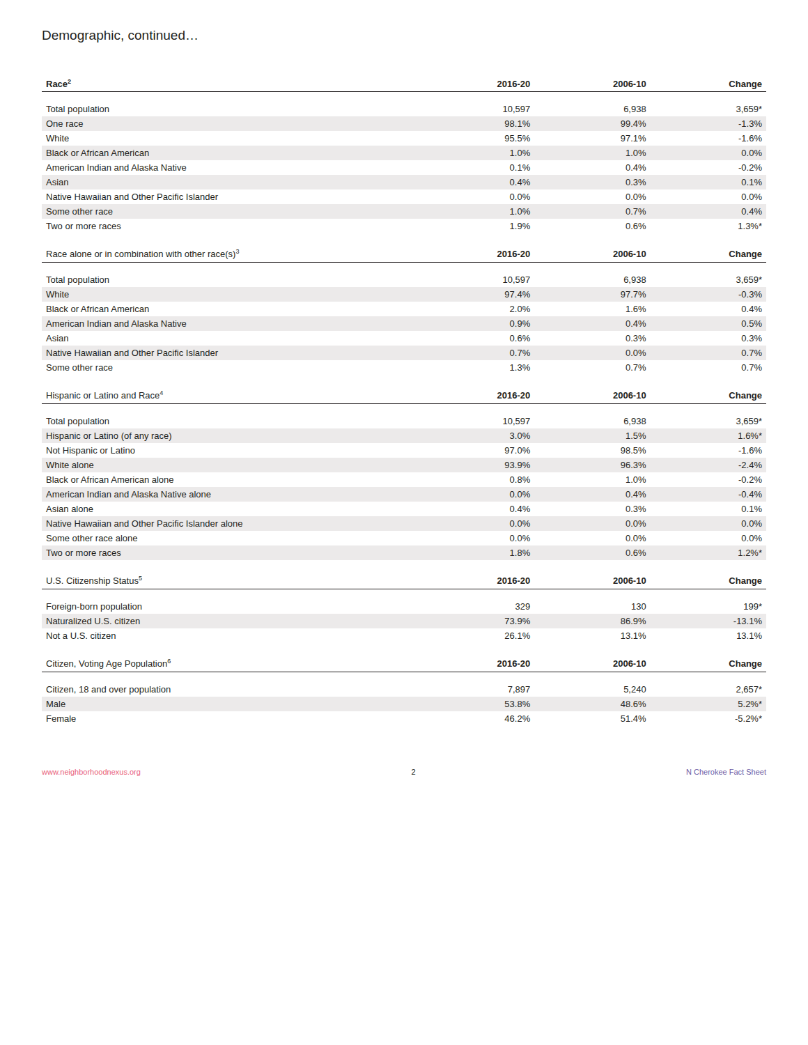Demographic, continued…
Demographic tables
| Race 2 | 2016-20 | 2006-10 | Change |
| --- | --- | --- | --- |
| Total population | 10,597 | 6,938 | 3,659* |
| One race | 98.1% | 99.4% | -1.3% |
| White | 95.5% | 97.1% | -1.6% |
| Black or African American | 1.0% | 1.0% | 0.0% |
| American Indian and Alaska Native | 0.1% | 0.4% | -0.2% |
| Asian | 0.4% | 0.3% | 0.1% |
| Native Hawaiian and Other Pacific Islander | 0.0% | 0.0% | 0.0% |
| Some other race | 1.0% | 0.7% | 0.4% |
| Two or more races | 1.9% | 0.6% | 1.3%* |
| Race alone or in combination with other race(s) 3 | 2016-20 | 2006-10 | Change |
| Total population | 10,597 | 6,938 | 3,659* |
| White | 97.4% | 97.7% | -0.3% |
| Black or African American | 2.0% | 1.6% | 0.4% |
| American Indian and Alaska Native | 0.9% | 0.4% | 0.5% |
| Asian | 0.6% | 0.3% | 0.3% |
| Native Hawaiian and Other Pacific Islander | 0.7% | 0.0% | 0.7% |
| Some other race | 1.3% | 0.7% | 0.7% |
| Hispanic or Latino and Race 4 | 2016-20 | 2006-10 | Change |
| Total population | 10,597 | 6,938 | 3,659* |
| Hispanic or Latino (of any race) | 3.0% | 1.5% | 1.6%* |
| Not Hispanic or Latino | 97.0% | 98.5% | -1.6% |
| White alone | 93.9% | 96.3% | -2.4% |
| Black or African American alone | 0.8% | 1.0% | -0.2% |
| American Indian and Alaska Native alone | 0.0% | 0.4% | -0.4% |
| Asian alone | 0.4% | 0.3% | 0.1% |
| Native Hawaiian and Other Pacific Islander alone | 0.0% | 0.0% | 0.0% |
| Some other race alone | 0.0% | 0.0% | 0.0% |
| Two or more races | 1.8% | 0.6% | 1.2%* |
| U.S. Citizenship Status 5 | 2016-20 | 2006-10 | Change |
| Foreign-born population | 329 | 130 | 199* |
| Naturalized U.S. citizen | 73.9% | 86.9% | -13.1% |
| Not a U.S. citizen | 26.1% | 13.1% | 13.1% |
| Citizen, Voting Age Population 6 | 2016-20 | 2006-10 | Change |
| Citizen, 18 and over population | 7,897 | 5,240 | 2,657* |
| Male | 53.8% | 48.6% | 5.2%* |
| Female | 46.2% | 51.4% | -5.2%* |
www.neighborhoodnexus.org 2 N Cherokee Fact Sheet